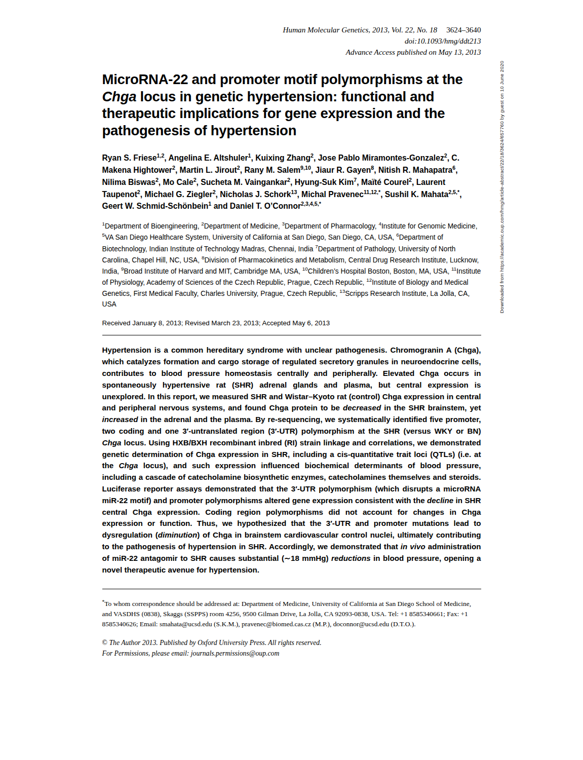Downloaded from https://academic.oup.com/hmg/article-abstract/22/18/3624/657760 by guest on 10 June 2020
Human Molecular Genetics, 2013, Vol. 22, No. 183624–3640
doi:10.1093/hmg/ddt213
Advance Access published on May 13, 2013
MicroRNA-22 and promoter motif polymorphisms at the Chga locus in genetic hypertension: functional and therapeutic implications for gene expression and the pathogenesis of hypertension
Ryan S. Friese1,2, Angelina E. Altshuler1, Kuixing Zhang2, Jose Pablo Miramontes-Gonzalez2, C. Makena Hightower2, Martin L. Jirout2, Rany M. Salem9,10, Jiaur R. Gayen8, Nitish R. Mahapatra6, Nilima Biswas2, Mo Cale2, Sucheta M. Vaingankar2, Hyung-Suk Kim7, Maïté Courel2, Laurent Taupenot2, Michael G. Ziegler2, Nicholas J. Schork13, Michal Pravenec11,12,*, Sushil K. Mahata2,5,*, Geert W. Schmid-Schönbein1 and Daniel T. O’Connor2,3,4,5,*
1Department of Bioengineering, 2Department of Medicine, 3Department of Pharmacology, 4Institute for Genomic Medicine, 5VA San Diego Healthcare System, University of California at San Diego, San Diego, CA, USA, 6Department of Biotechnology, Indian Institute of Technology Madras, Chennai, India 7Department of Pathology, University of North Carolina, Chapel Hill, NC, USA, 8Division of Pharmacokinetics and Metabolism, Central Drug Research Institute, Lucknow, India, 9Broad Institute of Harvard and MIT, Cambridge MA, USA, 10Children’s Hospital Boston, Boston, MA, USA, 11Institute of Physiology, Academy of Sciences of the Czech Republic, Prague, Czech Republic, 12Institute of Biology and Medical Genetics, First Medical Faculty, Charles University, Prague, Czech Republic, 13Scripps Research Institute, La Jolla, CA, USA
Received January 8, 2013; Revised March 23, 2013; Accepted May 6, 2013
Hypertension is a common hereditary syndrome with unclear pathogenesis. Chromogranin A (Chga), which catalyzes formation and cargo storage of regulated secretory granules in neuroendocrine cells, contributes to blood pressure homeostasis centrally and peripherally. Elevated Chga occurs in spontaneously hypertensive rat (SHR) adrenal glands and plasma, but central expression is unexplored. In this report, we measured SHR and Wistar–Kyoto rat (control) Chga expression in central and peripheral nervous systems, and found Chga protein to be decreased in the SHR brainstem, yet increased in the adrenal and the plasma. By re-sequencing, we systematically identified five promoter, two coding and one 3′-untranslated region (3′-UTR) polymorphism at the SHR (versus WKY or BN) Chga locus. Using HXB/BXH recombinant inbred (RI) strain linkage and correlations, we demonstrated genetic determination of Chga expression in SHR, including a cis-quantitative trait loci (QTLs) (i.e. at the Chga locus), and such expression influenced biochemical determinants of blood pressure, including a cascade of catecholamine biosynthetic enzymes, catecholamines themselves and steroids. Luciferase reporter assays demonstrated that the 3′-UTR polymorphism (which disrupts a microRNA miR-22 motif) and promoter polymorphisms altered gene expression consistent with the decline in SHR central Chga expression. Coding region polymorphisms did not account for changes in Chga expression or function. Thus, we hypothesized that the 3′-UTR and promoter mutations lead to dysregulation (diminution) of Chga in brainstem cardiovascular control nuclei, ultimately contributing to the pathogenesis of hypertension in SHR. Accordingly, we demonstrated that in vivo administration of miR-22 antagomir to SHR causes substantial (∼18 mmHg) reductions in blood pressure, opening a novel therapeutic avenue for hypertension.
*To whom correspondence should be addressed at: Department of Medicine, University of California at San Diego School of Medicine, and VASDHS (0838), Skaggs (SSPPS) room 4256, 9500 Gilman Drive, La Jolla, CA 92093-0838, USA. Tel: +1 8585340661; Fax: +1 8585340626; Email: smahata@ucsd.edu (S.K.M.), pravenec@biomed.cas.cz (M.P.), doconnor@ucsd.edu (D.T.O.).
© The Author 2013. Published by Oxford University Press. All rights reserved.
For Permissions, please email: journals.permissions@oup.com